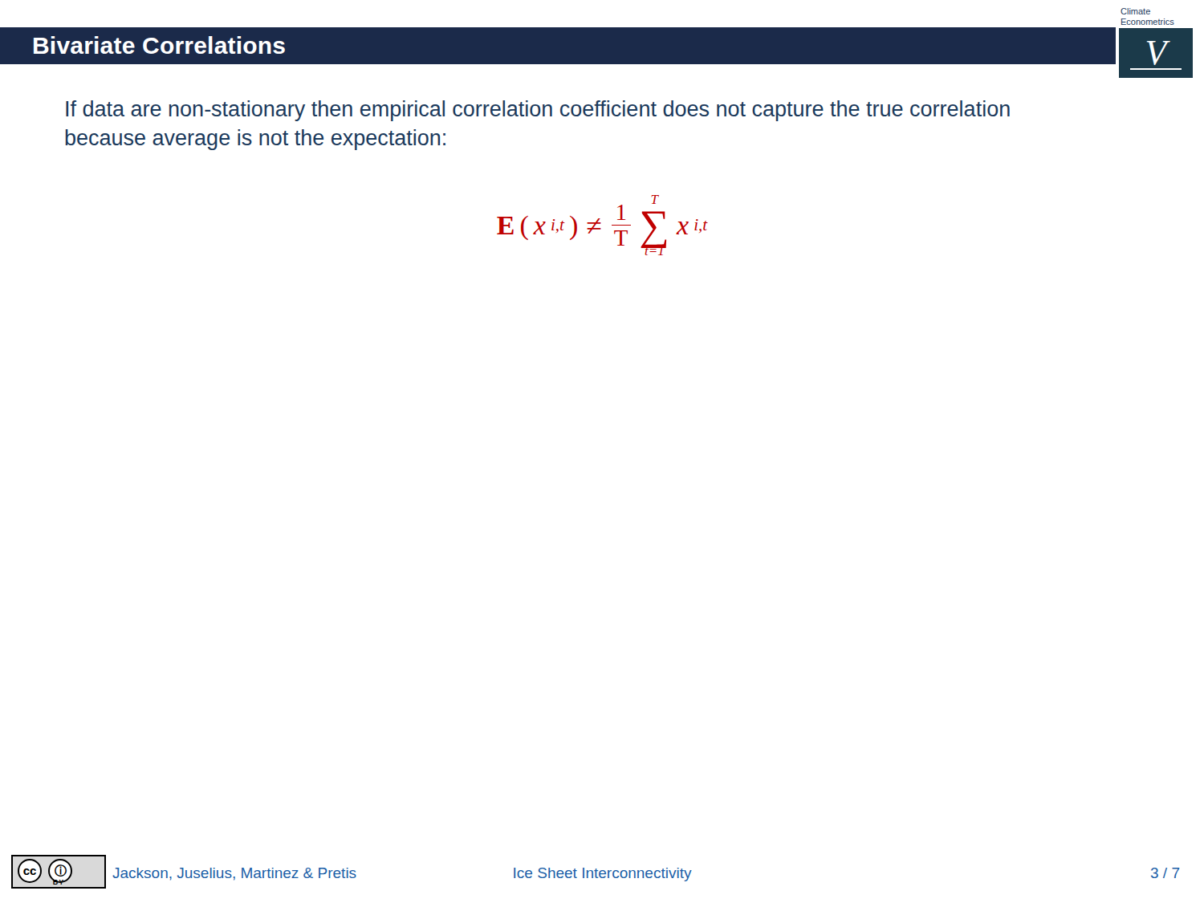Bivariate Correlations
Climate
Econometrics
V
If data are non-stationary then empirical correlation coefficient does not capture the true correlation because average is not the expectation:
E(xi,t) ≠ 1 T T ∑ t=1 xi,t
cc ⓘ BY
Jackson, Juselius, Martinez & Pretis
Ice Sheet Interconnectivity
3 / 7